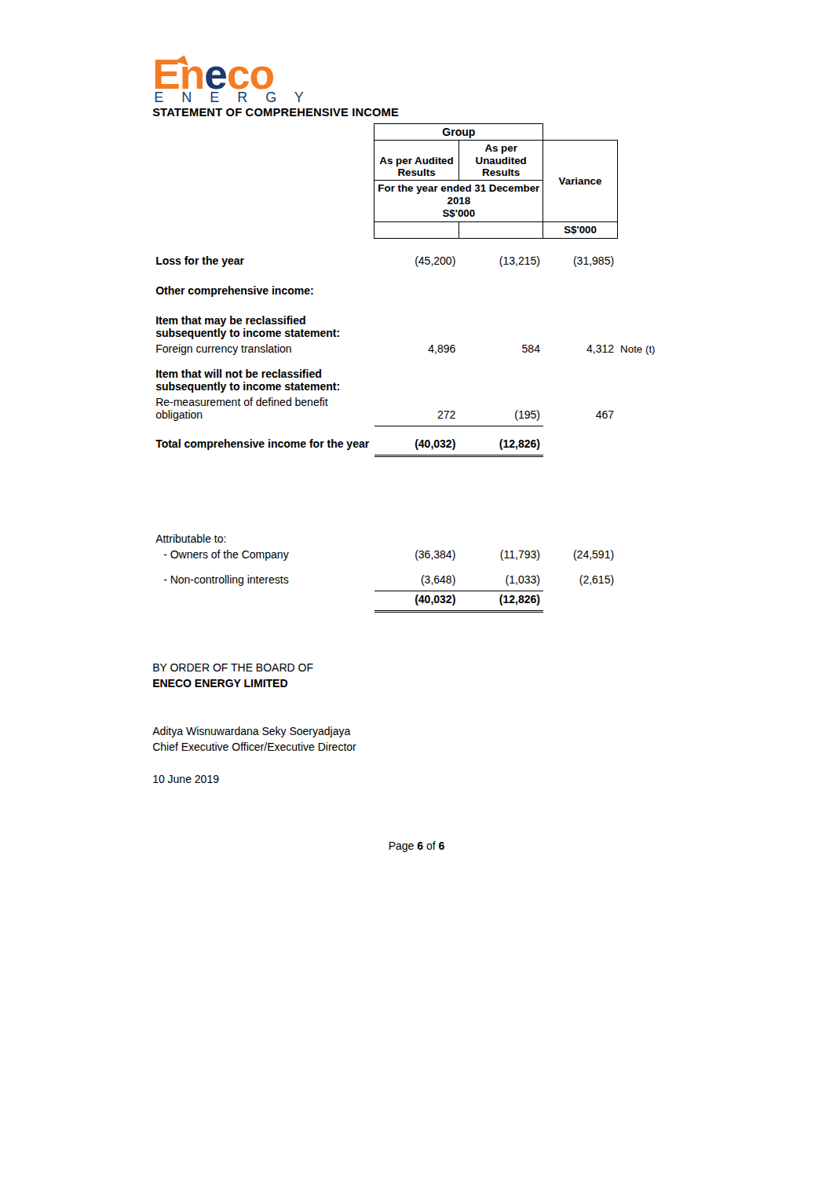E neco
E N E R G Y
STATEMENT OF COMPREHENSIVE INCOME
| | Group | | |
| | As per Audited Results | As per Unaudited Results | Variance | |
| | For the year ended 31 December 2018 S$'000 | |
| | | | S$'000 | |
| Loss for the year | (45,200) | (13,215) | (31,985) | |
| Other comprehensive income: | | | | |
| Item that may be reclassified subsequently to income statement: | | | | |
| Foreign currency translation | 4,896 | 584 | 4,312 | Note (t) |
| Item that will not be reclassified subsequently to income statement: | | | | |
| Re-measurement of defined benefit obligation | 272 | (195) | 467 | |
| Total comprehensive income for the year | (40,032) | (12,826) | | |
| Attributable to: | | | | |
| - Owners of the Company | (36,384) | (11,793) | (24,591) | |
| - Non-controlling interests | (3,648) | (1,033) | (2,615) | |
| | (40,032) | (12,826) | | |
BY ORDER OF THE BOARD OF
ENECO ENERGY LIMITED
Aditya Wisnuwardana Seky Soeryadjaya
Chief Executive Officer/Executive Director
10 June 2019
Page 6 of 6